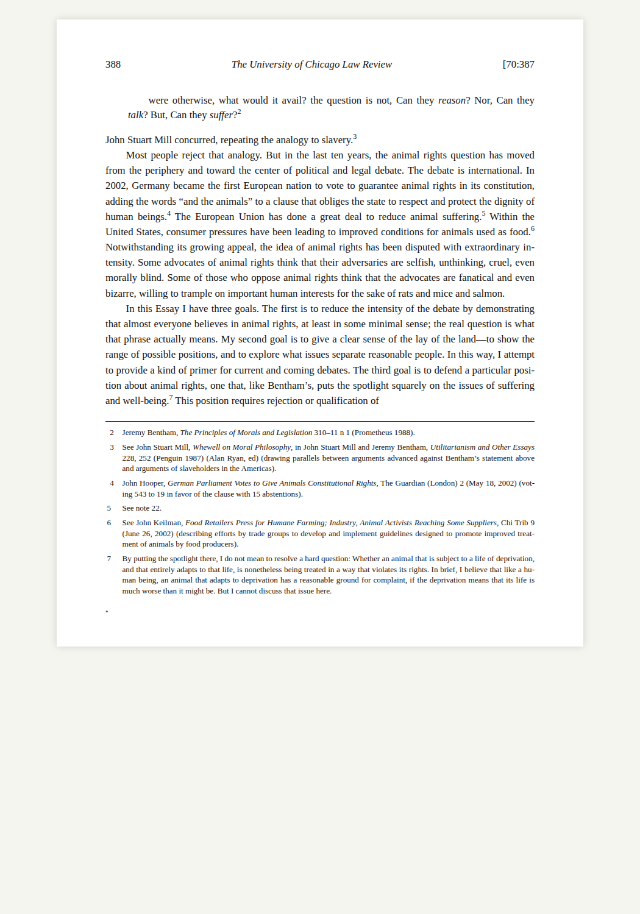388 The University of Chicago Law Review [70:387
were otherwise, what would it avail? the question is not, Can they reason? Nor, Can they talk? But, Can they suffer?2
John Stuart Mill concurred, repeating the analogy to slavery.3
Most people reject that analogy. But in the last ten years, the animal rights question has moved from the periphery and toward the center of political and legal debate. The debate is international. In 2002, Germany became the first European nation to vote to guarantee animal rights in its constitution, adding the words “and the animals” to a clause that obliges the state to respect and protect the dignity of human beings.4 The European Union has done a great deal to reduce animal suffering.5 Within the United States, consumer pressures have been leading to improved conditions for animals used as food.6 Notwithstanding its growing appeal, the idea of animal rights has been disputed with extraordinary intensity. Some advocates of animal rights think that their adversaries are selfish, unthinking, cruel, even morally blind. Some of those who oppose animal rights think that the advocates are fanatical and even bizarre, willing to trample on important human interests for the sake of rats and mice and salmon.
In this Essay I have three goals. The first is to reduce the intensity of the debate by demonstrating that almost everyone believes in animal rights, at least in some minimal sense; the real question is what that phrase actually means. My second goal is to give a clear sense of the lay of the land—to show the range of possible positions, and to explore what issues separate reasonable people. In this way, I attempt to provide a kind of primer for current and coming debates. The third goal is to defend a particular position about animal rights, one that, like Bentham’s, puts the spotlight squarely on the issues of suffering and well-being.7 This position requires rejection or qualification of
2 Jeremy Bentham, The Principles of Morals and Legislation 310–11 n 1 (Prometheus 1988).
3 See John Stuart Mill, Whewell on Moral Philosophy, in John Stuart Mill and Jeremy Bentham, Utilitarianism and Other Essays 228, 252 (Penguin 1987) (Alan Ryan, ed) (drawing parallels between arguments advanced against Bentham’s statement above and arguments of slaveholders in the Americas).
4 John Hooper, German Parliament Votes to Give Animals Constitutional Rights, The Guardian (London) 2 (May 18, 2002) (voting 543 to 19 in favor of the clause with 15 abstentions).
5 See note 22.
6 See John Keilman, Food Retailers Press for Humane Farming; Industry, Animal Activists Reaching Some Suppliers, Chi Trib 9 (June 26, 2002) (describing efforts by trade groups to develop and implement guidelines designed to promote improved treatment of animals by food producers).
7 By putting the spotlight there, I do not mean to resolve a hard question: Whether an animal that is subject to a life of deprivation, and that entirely adapts to that life, is nonetheless being treated in a way that violates its rights. In brief, I believe that like a human being, an animal that adapts to deprivation has a reasonable ground for complaint, if the deprivation means that its life is much worse than it might be. But I cannot discuss that issue here.
•